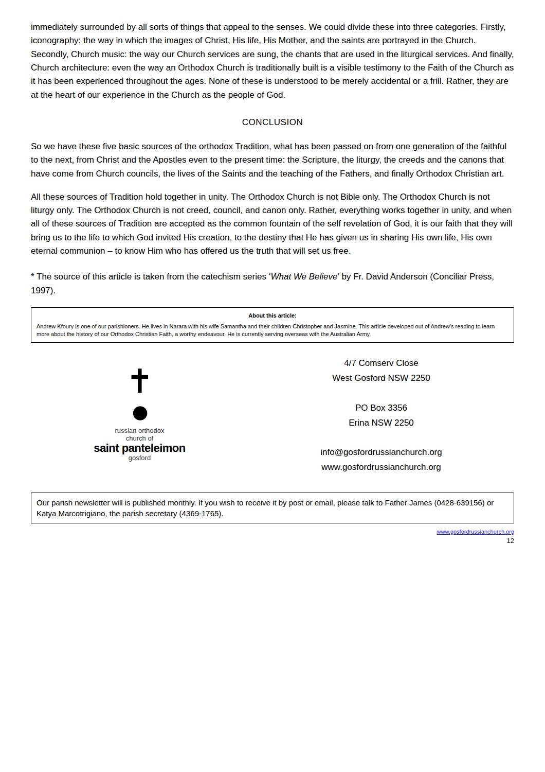immediately surrounded by all sorts of things that appeal to the senses. We could divide these into three categories. Firstly, iconography: the way in which the images of Christ, His life, His Mother, and the saints are portrayed in the Church. Secondly, Church music: the way our Church services are sung, the chants that are used in the liturgical services. And finally, Church architecture: even the way an Orthodox Church is traditionally built is a visible testimony to the Faith of the Church as it has been experienced throughout the ages. None of these is understood to be merely accidental or a frill. Rather, they are at the heart of our experience in the Church as the people of God.
CONCLUSION
So we have these five basic sources of the orthodox Tradition, what has been passed on from one generation of the faithful to the next, from Christ and the Apostles even to the present time: the Scripture, the liturgy, the creeds and the canons that have come from Church councils, the lives of the Saints and the teaching of the Fathers, and finally Orthodox Christian art.
All these sources of Tradition hold together in unity. The Orthodox Church is not Bible only. The Orthodox Church is not liturgy only. The Orthodox Church is not creed, council, and canon only. Rather, everything works together in unity, and when all of these sources of Tradition are accepted as the common fountain of the self revelation of God, it is our faith that they will bring us to the life to which God invited His creation, to the destiny that He has given us in sharing His own life, His own eternal communion – to know Him who has offered us the truth that will set us free.
* The source of this article is taken from the catechism series ‘What We Believe’ by Fr. David Anderson (Conciliar Press, 1997).
About this article:
Andrew Kfoury is one of our parishioners. He lives in Narara with his wife Samantha and their children Christopher and Jasmine. This article developed out of Andrew’s reading to learn more about the history of our Orthodox Christian Faith, a worthy endeavour. He is currently serving overseas with the Australian Army.
| ✝ ● russian orthodox church of saint panteleimon gosford | 4/7 Comserv Close West Gosford NSW 2250 PO Box 3356 Erina NSW 2250 info@gosfordrussianchurch.org www.gosfordrussianchurch.org |
Our parish newsletter will is published monthly. If you wish to receive it by post or email, please talk to Father James (0428-639156) or Katya Marcotrigiano, the parish secretary (4369-1765).
www.gosfordrussianchurch.org
12